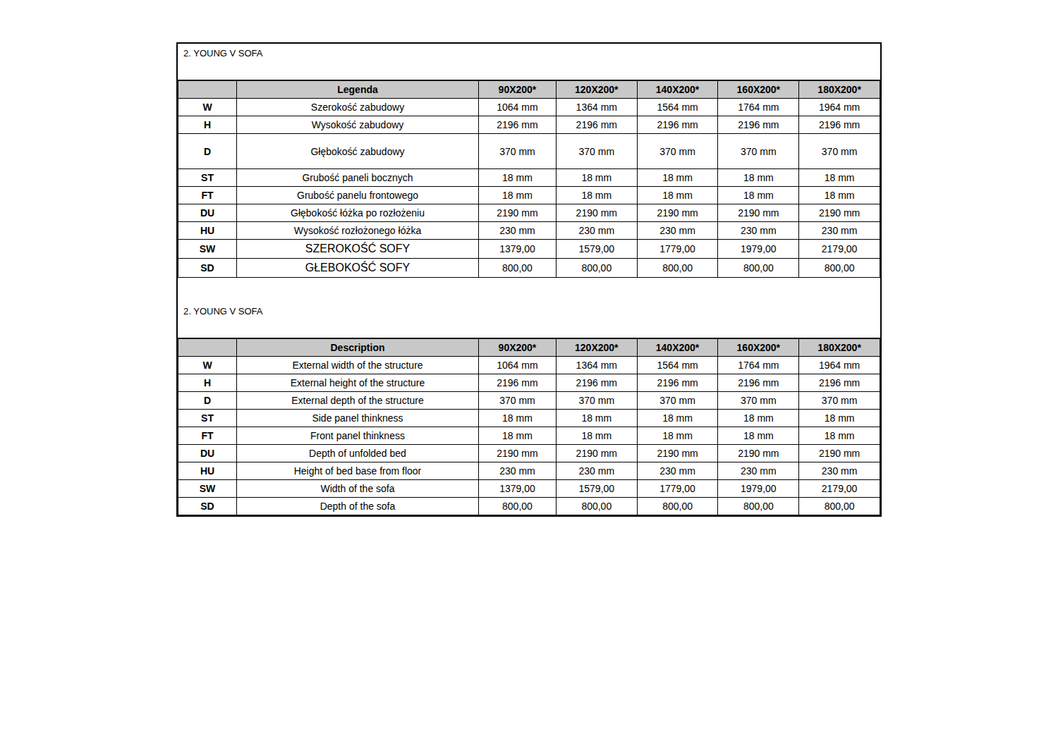2. YOUNG V SOFA
| | Legenda | 90X200* | 120X200* | 140X200* | 160X200* | 180X200* |
| --- | --- | --- | --- | --- | --- | --- |
| W | Szerokość zabudowy | 1064 mm | 1364 mm | 1564 mm | 1764 mm | 1964 mm |
| H | Wysokość zabudowy | 2196 mm | 2196 mm | 2196 mm | 2196 mm | 2196 mm |
| D | Głębokość zabudowy | 370 mm | 370 mm | 370 mm | 370 mm | 370 mm |
| ST | Grubość paneli bocznych | 18 mm | 18 mm | 18 mm | 18 mm | 18 mm |
| FT | Grubość panelu frontowego | 18 mm | 18 mm | 18 mm | 18 mm | 18 mm |
| DU | Głębokość łóżka po rozłożeniu | 2190 mm | 2190 mm | 2190 mm | 2190 mm | 2190 mm |
| HU | Wysokość rozłożonego łóżka | 230 mm | 230 mm | 230 mm | 230 mm | 230 mm |
| SW | SZEROKOŚĆ SOFY | 1379,00 | 1579,00 | 1779,00 | 1979,00 | 2179,00 |
| SD | GŁEBOKOŚĆ SOFY | 800,00 | 800,00 | 800,00 | 800,00 | 800,00 |
2. YOUNG V SOFA
| | Description | 90X200* | 120X200* | 140X200* | 160X200* | 180X200* |
| --- | --- | --- | --- | --- | --- | --- |
| W | External width of the structure | 1064 mm | 1364 mm | 1564 mm | 1764 mm | 1964 mm |
| H | External height of the structure | 2196 mm | 2196 mm | 2196 mm | 2196 mm | 2196 mm |
| D | External depth of the structure | 370 mm | 370 mm | 370 mm | 370 mm | 370 mm |
| ST | Side panel thinkness | 18 mm | 18 mm | 18 mm | 18 mm | 18 mm |
| FT | Front panel thinkness | 18 mm | 18 mm | 18 mm | 18 mm | 18 mm |
| DU | Depth of unfolded bed | 2190 mm | 2190 mm | 2190 mm | 2190 mm | 2190 mm |
| HU | Height of bed base from floor | 230 mm | 230 mm | 230 mm | 230 mm | 230 mm |
| SW | Width of the sofa | 1379,00 | 1579,00 | 1779,00 | 1979,00 | 2179,00 |
| SD | Depth of the sofa | 800,00 | 800,00 | 800,00 | 800,00 | 800,00 |